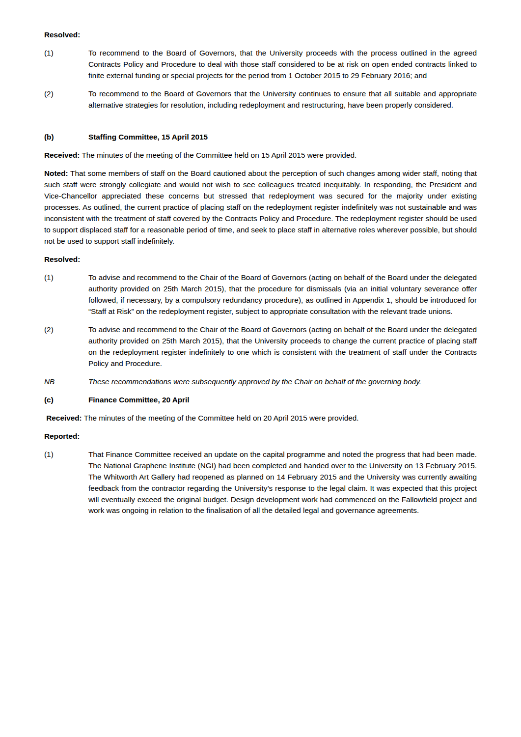Resolved:
(1)
To recommend to the Board of Governors, that the University proceeds with the process outlined in the agreed Contracts Policy and Procedure to deal with those staff considered to be at risk on open ended contracts linked to finite external funding or special projects for the period from 1 October 2015 to 29 February 2016; and
(2)
To recommend to the Board of Governors that the University continues to ensure that all suitable and appropriate alternative strategies for resolution, including redeployment and restructuring, have been properly considered.
(b)
Staffing Committee, 15 April 2015
Received: The minutes of the meeting of the Committee held on 15 April 2015 were provided.
Noted: That some members of staff on the Board cautioned about the perception of such changes among wider staff, noting that such staff were strongly collegiate and would not wish to see colleagues treated inequitably. In responding, the President and Vice-Chancellor appreciated these concerns but stressed that redeployment was secured for the majority under existing processes. As outlined, the current practice of placing staff on the redeployment register indefinitely was not sustainable and was inconsistent with the treatment of staff covered by the Contracts Policy and Procedure. The redeployment register should be used to support displaced staff for a reasonable period of time, and seek to place staff in alternative roles wherever possible, but should not be used to support staff indefinitely.
Resolved:
(1)
To advise and recommend to the Chair of the Board of Governors (acting on behalf of the Board under the delegated authority provided on 25th March 2015), that the procedure for dismissals (via an initial voluntary severance offer followed, if necessary, by a compulsory redundancy procedure), as outlined in Appendix 1, should be introduced for “Staff at Risk” on the redeployment register, subject to appropriate consultation with the relevant trade unions.
(2)
To advise and recommend to the Chair of the Board of Governors (acting on behalf of the Board under the delegated authority provided on 25th March 2015), that the University proceeds to change the current practice of placing staff on the redeployment register indefinitely to one which is consistent with the treatment of staff under the Contracts Policy and Procedure.
NB
These recommendations were subsequently approved by the Chair on behalf of the governing body.
(c)
Finance Committee, 20 April
Received: The minutes of the meeting of the Committee held on 20 April 2015 were provided.
Reported:
(1)
That Finance Committee received an update on the capital programme and noted the progress that had been made. The National Graphene Institute (NGI) had been completed and handed over to the University on 13 February 2015. The Whitworth Art Gallery had reopened as planned on 14 February 2015 and the University was currently awaiting feedback from the contractor regarding the University’s response to the legal claim. It was expected that this project will eventually exceed the original budget. Design development work had commenced on the Fallowfield project and work was ongoing in relation to the finalisation of all the detailed legal and governance agreements.